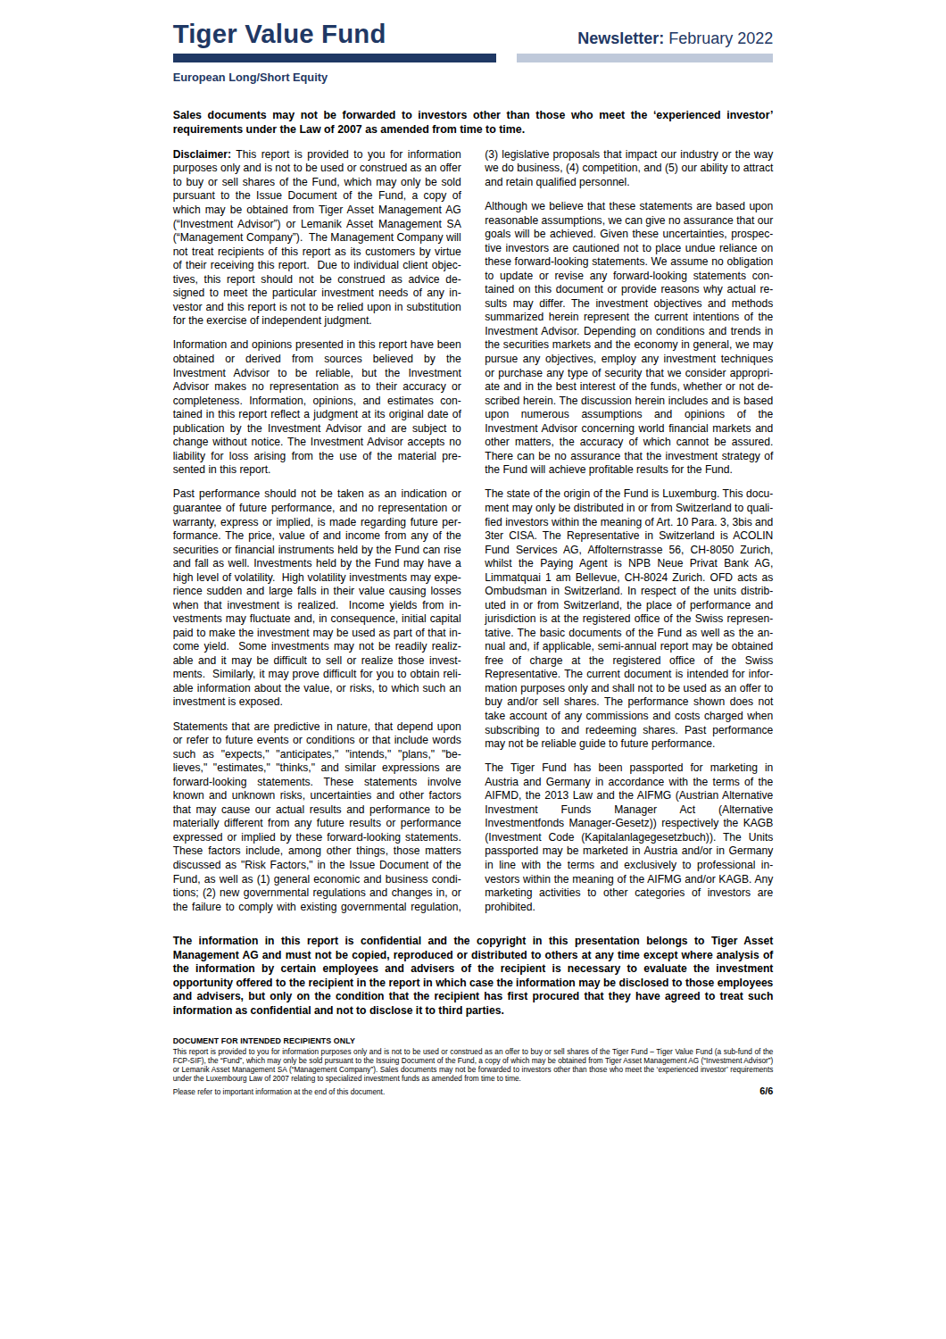Tiger Value Fund
Newsletter: February 2022
European Long/Short Equity
Sales documents may not be forwarded to investors other than those who meet the ‘experienced investor’ requirements under the Law of 2007 as amended from time to time.
Disclaimer: This report is provided to you for information purposes only and is not to be used or construed as an offer to buy or sell shares of the Fund, which may only be sold pursuant to the Issue Document of the Fund, a copy of which may be obtained from Tiger Asset Management AG (“Investment Advisor”) or Lemanik Asset Management SA (“Management Company”). The Management Company will not treat recipients of this report as its customers by virtue of their receiving this report. Due to individual client objectives, this report should not be construed as advice designed to meet the particular investment needs of any investor and this report is not to be relied upon in substitution for the exercise of independent judgment.
Information and opinions presented in this report have been obtained or derived from sources believed by the Investment Advisor to be reliable, but the Investment Advisor makes no representation as to their accuracy or completeness. Information, opinions, and estimates contained in this report reflect a judgment at its original date of publication by the Investment Advisor and are subject to change without notice. The Investment Advisor accepts no liability for loss arising from the use of the material presented in this report.
Past performance should not be taken as an indication or guarantee of future performance, and no representation or warranty, express or implied, is made regarding future performance. The price, value of and income from any of the securities or financial instruments held by the Fund can rise and fall as well. Investments held by the Fund may have a high level of volatility. High volatility investments may experience sudden and large falls in their value causing losses when that investment is realized. Income yields from investments may fluctuate and, in consequence, initial capital paid to make the investment may be used as part of that income yield. Some investments may not be readily realizable and it may be difficult to sell or realize those investments. Similarly, it may prove difficult for you to obtain reliable information about the value, or risks, to which such an investment is exposed.
Statements that are predictive in nature, that depend upon or refer to future events or conditions or that include words such as "expects," "anticipates," "intends," "plans," "believes," "estimates," "thinks," and similar expressions are forward-looking statements. These statements involve known and unknown risks, uncertainties and other factors that may cause our actual results and performance to be materially different from any future results or performance expressed or implied by these forward-looking statements. These factors include, among other things, those matters discussed as "Risk Factors," in the Issue Document of the Fund, as well as (1) general economic and business conditions; (2) new governmental regulations and changes in, or the failure to comply with existing governmental regulation, (3) legislative proposals that impact our industry or the way we do business, (4) competition, and (5) our ability to attract and retain qualified personnel.
Although we believe that these statements are based upon reasonable assumptions, we can give no assurance that our goals will be achieved. Given these uncertainties, prospective investors are cautioned not to place undue reliance on these forward-looking statements. We assume no obligation to update or revise any forward-looking statements contained on this document or provide reasons why actual results may differ. The investment objectives and methods summarized herein represent the current intentions of the Investment Advisor. Depending on conditions and trends in the securities markets and the economy in general, we may pursue any objectives, employ any investment techniques or purchase any type of security that we consider appropriate and in the best interest of the funds, whether or not described herein. The discussion herein includes and is based upon numerous assumptions and opinions of the Investment Advisor concerning world financial markets and other matters, the accuracy of which cannot be assured. There can be no assurance that the investment strategy of the Fund will achieve profitable results for the Fund.
The state of the origin of the Fund is Luxemburg. This document may only be distributed in or from Switzerland to qualified investors within the meaning of Art. 10 Para. 3, 3bis and 3ter CISA. The Representative in Switzerland is ACOLIN Fund Services AG, Affolternstrasse 56, CH-8050 Zurich, whilst the Paying Agent is NPB Neue Privat Bank AG, Limmatquai 1 am Bellevue, CH-8024 Zurich. OFD acts as Ombudsman in Switzerland. In respect of the units distributed in or from Switzerland, the place of performance and jurisdiction is at the registered office of the Swiss representative. The basic documents of the Fund as well as the annual and, if applicable, semi-annual report may be obtained free of charge at the registered office of the Swiss Representative. The current document is intended for information purposes only and shall not to be used as an offer to buy and/or sell shares. The performance shown does not take account of any commissions and costs charged when subscribing to and redeeming shares. Past performance may not be reliable guide to future performance.
The Tiger Fund has been passported for marketing in Austria and Germany in accordance with the terms of the AIFMD, the 2013 Law and the AIFMG (Austrian Alternative Investment Funds Manager Act (Alternative Investmentfonds Manager-Gesetz)) respectively the KAGB (Investment Code (Kapitalanlagegesetzbuch)). The Units passported may be marketed in Austria and/or in Germany in line with the terms and exclusively to professional investors within the meaning of the AIFMG and/or KAGB. Any marketing activities to other categories of investors are prohibited.
The information in this report is confidential and the copyright in this presentation belongs to Tiger Asset Management AG and must not be copied, reproduced or distributed to others at any time except where analysis of the information by certain employees and advisers of the recipient is necessary to evaluate the investment opportunity offered to the recipient in the report in which case the information may be disclosed to those employees and advisers, but only on the condition that the recipient has first procured that they have agreed to treat such information as confidential and not to disclose it to third parties.
DOCUMENT FOR INTENDED RECIPIENTS ONLY
This report is provided to you for information purposes only and is not to be used or construed as an offer to buy or sell shares of the Tiger Fund – Tiger Value Fund (a sub-fund of the FCP-SIF), the “Fund”, which may only be sold pursuant to the Issuing Document of the Fund, a copy of which may be obtained from Tiger Asset Management AG (“Investment Advisor”) or Lemanik Asset Management SA (“Management Company”). Sales documents may not be forwarded to investors other than those who meet the ‘experienced investor’ requirements under the Luxembourg Law of 2007 relating to specialized investment funds as amended from time to time.
Please refer to important information at the end of this document.
6/6